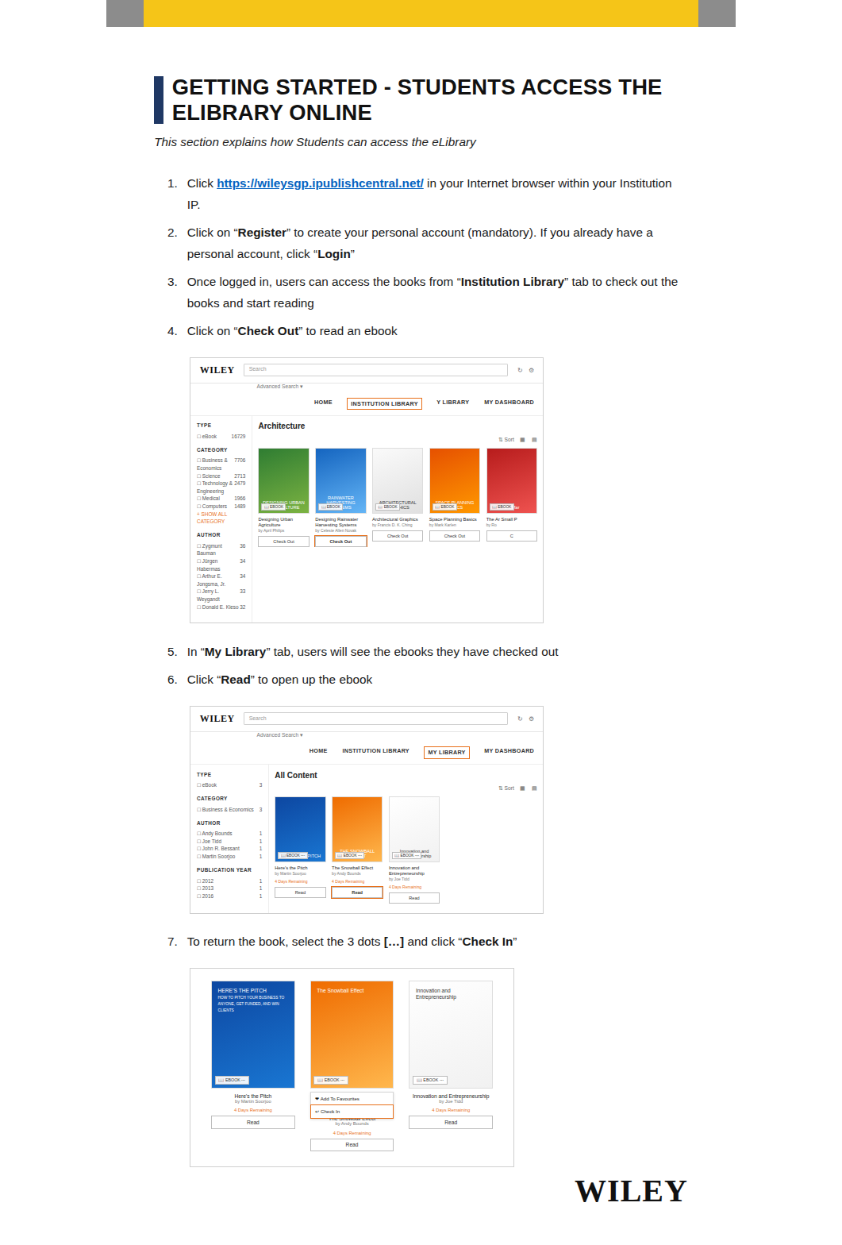Getting Started - Students Access the eLibrary Online
This section explains how Students can access the eLibrary
Click https://wileysgp.ipublishcentral.net/ in your Internet browser within your Institution IP.
Click on “Register” to create your personal account (mandatory). If you already have a personal account, click “Login”
Once logged in, users can access the books from “Institution Library” tab to check out the books and start reading
Click on “Check Out” to read an ebook
WILEY
Search
↻⚙
Advanced Search ▾
HOME INSTITUTION LIBRARY Y LIBRARY MY DASHBOARD
Type
☐ eBook 16729
Category
☐ Business & Economics 7706
☐ Science 2713
☐ Technology & Engineering 2479
☐ Medical 1966
☐ Computers 1489
+ SHOW ALL CATEGORY
Author
☐ Zygmunt Bauman 36
☐ Jürgen Habermas 34
☐ Arthur E. Jongsma, Jr. 34
☐ Jerry L. Weygandt 33
☐ Donald E. Kieso 32
Architecture
⇅ Sort▦▤
DESIGNING URBAN AGRICULTURE📖 EBOOK
Designing Urban Agriculture
by April Philips
Check Out
RAINWATER HARVESTING SYSTEMS📖 EBOOK
Designing Rainwater Harvesting Systems
by Celeste Allen Novak
Check Out
ARCHITECTURAL GRAPHICS📖 EBOOK
Architectural Graphics
by Francis D. K. Ching
Check Out
SPACE PLANNING BASICS📖 EBOOK
Space Planning Basics
by Mark Karlen
Check Out
Sm Mar📖 EBOOK
The Ar Small P
by Ro
C
In “My Library” tab, users will see the ebooks they have checked out
Click “Read” to open up the ebook
WILEY
Search
↻⚙
Advanced Search ▾
HOME INSTITUTION LIBRARY MY LIBRARY MY DASHBOARD
Type
☐ eBook 3
Category
☐ Business & Economics 3
Author
☐ Andy Bounds 1
☐ Joe Tidd 1
☐ John R. Bessant 1
☐ Martin Soorjoo 1
Publication Year
☐ 20121
☐ 20131
☐ 20161
All Content
⇅ Sort▦▤
HERE’S THE PITCH📖 EBOOK ⋯
Here’s the Pitch
by Martin Soorjoo
4 Days Remaining
Read
THE SNOWBALL EFFECT📖 EBOOK ⋯
The Snowball Effect
by Andy Bounds
4 Days Remaining
Read
Innovation and Entrepreneurship📖 EBOOK ⋯
Innovation and Entrepreneurship
by Joe Tidd
4 Days Remaining
Read
To return the book, select the 3 dots […] and click “Check In”
HERE’S THE PITCH
HOW TO PITCH YOUR BUSINESS TO ANYONE, GET FUNDED, AND WIN CLIENTS📖 EBOOK ⋯
Here’s the Pitch
by Martin Soorjoo
4 Days Remaining
Read
The Snowball Effect📖 EBOOK ⋯
❤ Add To Favourites
↩ Check In
The Snowball Effect
by Andy Bounds
4 Days Remaining
Read
Innovation and Entrepreneurship📖 EBOOK ⋯
Innovation and Entrepreneurship
by Joe Tidd
4 Days Remaining
Read
WILEY